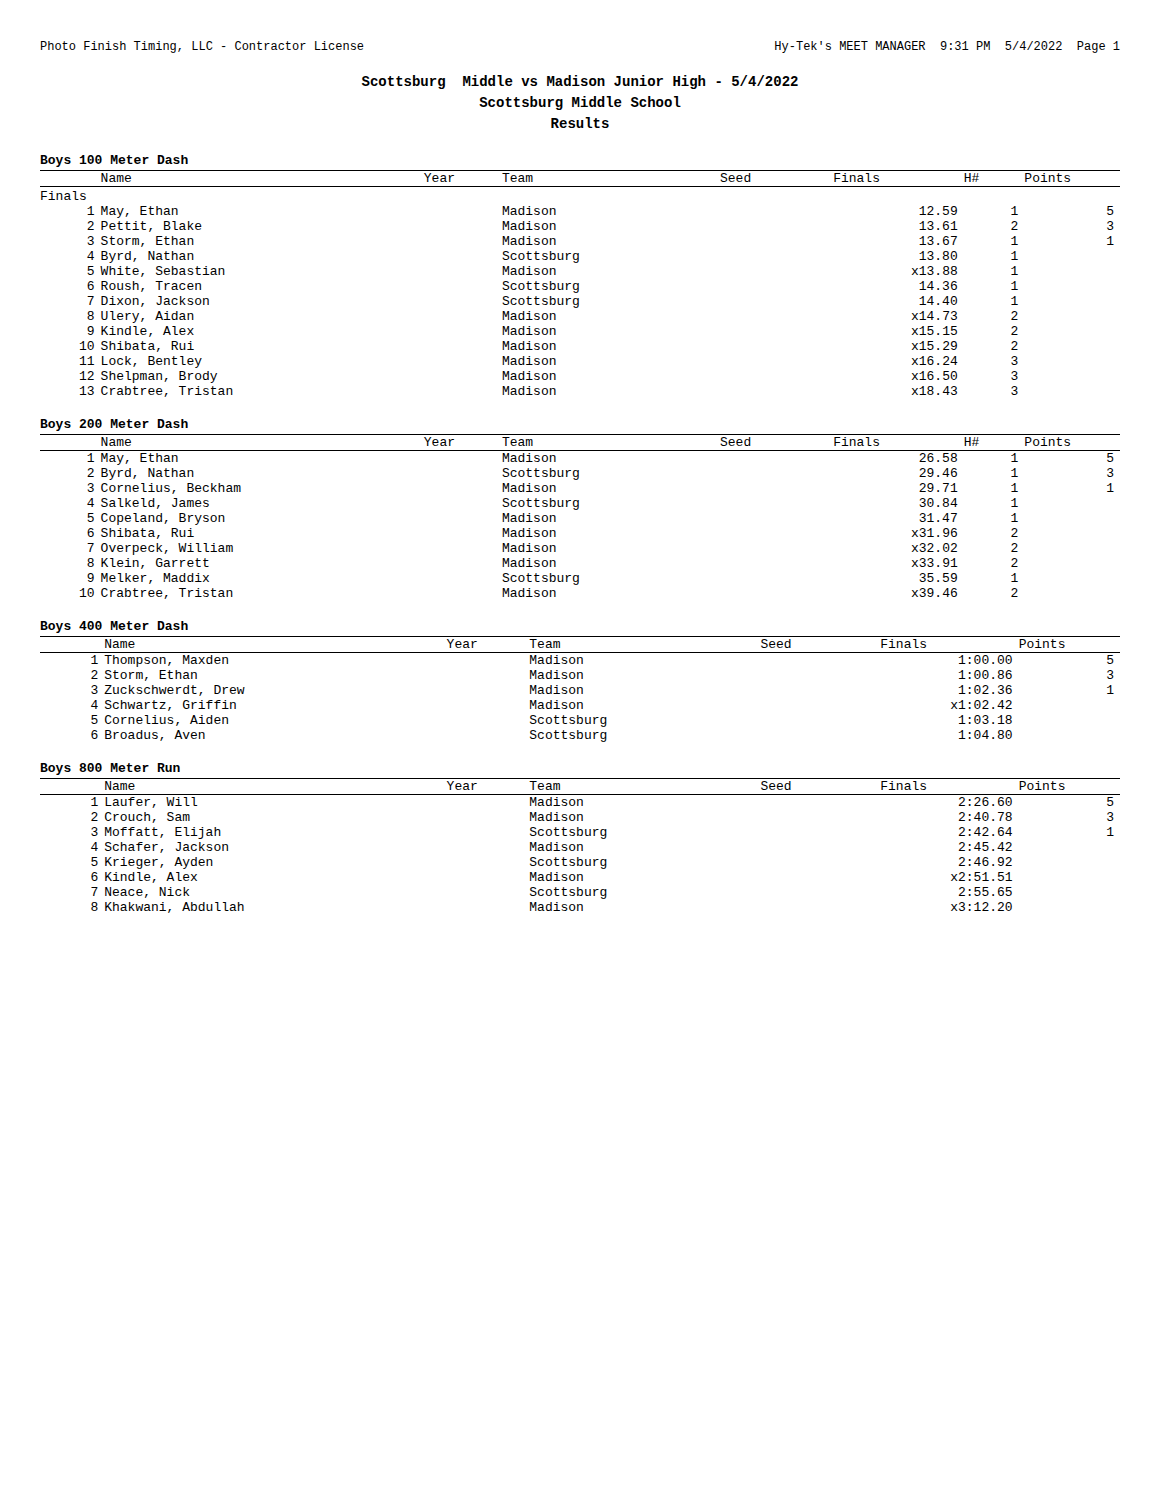Photo Finish Timing, LLC - Contractor License Hy-Tek's MEET MANAGER 9:31 PM 5/4/2022 Page 1
Scottsburg Middle vs Madison Junior High - 5/4/2022 Scottsburg Middle School Results
Boys 100 Meter Dash
| | Name | Year | Team | Seed | Finals | H# | Points |
| --- | --- | --- | --- | --- | --- | --- | --- |
| Finals |
| 1 | May, Ethan | | Madison | | 12.59 | 1 | 5 |
| 2 | Pettit, Blake | | Madison | | 13.61 | 2 | 3 |
| 3 | Storm, Ethan | | Madison | | 13.67 | 1 | 1 |
| 4 | Byrd, Nathan | | Scottsburg | | 13.80 | 1 | |
| 5 | White, Sebastian | | Madison | | x13.88 | 1 | |
| 6 | Roush, Tracen | | Scottsburg | | 14.36 | 1 | |
| 7 | Dixon, Jackson | | Scottsburg | | 14.40 | 1 | |
| 8 | Ulery, Aidan | | Madison | | x14.73 | 2 | |
| 9 | Kindle, Alex | | Madison | | x15.15 | 2 | |
| 10 | Shibata, Rui | | Madison | | x15.29 | 2 | |
| 11 | Lock, Bentley | | Madison | | x16.24 | 3 | |
| 12 | Shelpman, Brody | | Madison | | x16.50 | 3 | |
| 13 | Crabtree, Tristan | | Madison | | x18.43 | 3 | |
Boys 200 Meter Dash
| | Name | Year | Team | Seed | Finals | H# | Points |
| --- | --- | --- | --- | --- | --- | --- | --- |
| 1 | May, Ethan | | Madison | | 26.58 | 1 | 5 |
| 2 | Byrd, Nathan | | Scottsburg | | 29.46 | 1 | 3 |
| 3 | Cornelius, Beckham | | Madison | | 29.71 | 1 | 1 |
| 4 | Salkeld, James | | Scottsburg | | 30.84 | 1 | |
| 5 | Copeland, Bryson | | Madison | | 31.47 | 1 | |
| 6 | Shibata, Rui | | Madison | | x31.96 | 2 | |
| 7 | Overpeck, William | | Madison | | x32.02 | 2 | |
| 8 | Klein, Garrett | | Madison | | x33.91 | 2 | |
| 9 | Melker, Maddix | | Scottsburg | | 35.59 | 1 | |
| 10 | Crabtree, Tristan | | Madison | | x39.46 | 2 | |
Boys 400 Meter Dash
| | Name | Year | Team | Seed | Finals | Points |
| --- | --- | --- | --- | --- | --- | --- |
| 1 | Thompson, Maxden | | Madison | | 1:00.00 | 5 |
| 2 | Storm, Ethan | | Madison | | 1:00.86 | 3 |
| 3 | Zuckschwerdt, Drew | | Madison | | 1:02.36 | 1 |
| 4 | Schwartz, Griffin | | Madison | | x1:02.42 | |
| 5 | Cornelius, Aiden | | Scottsburg | | 1:03.18 | |
| 6 | Broadus, Aven | | Scottsburg | | 1:04.80 | |
Boys 800 Meter Run
| | Name | Year | Team | Seed | Finals | Points |
| --- | --- | --- | --- | --- | --- | --- |
| 1 | Laufer, Will | | Madison | | 2:26.60 | 5 |
| 2 | Crouch, Sam | | Madison | | 2:40.78 | 3 |
| 3 | Moffatt, Elijah | | Scottsburg | | 2:42.64 | 1 |
| 4 | Schafer, Jackson | | Madison | | 2:45.42 | |
| 5 | Krieger, Ayden | | Scottsburg | | 2:46.92 | |
| 6 | Kindle, Alex | | Madison | | x2:51.51 | |
| 7 | Neace, Nick | | Scottsburg | | 2:55.65 | |
| 8 | Khakwani, Abdullah | | Madison | | x3:12.20 | |